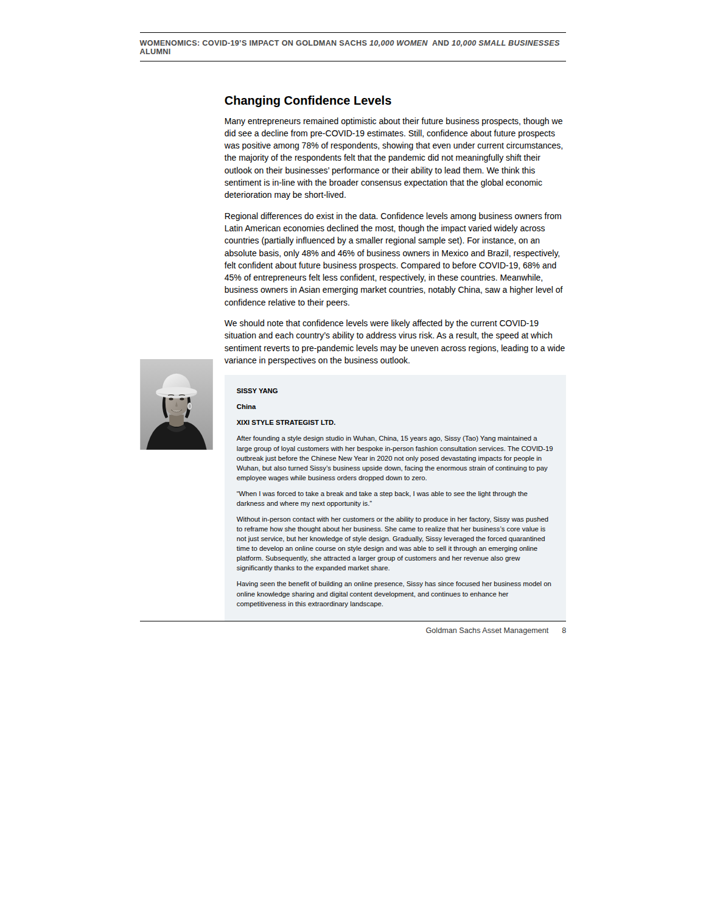WOMENOMICS: COVID-19’S IMPACT ON GOLDMAN SACHS 10,000 WOMEN AND 10,000 SMALL BUSINESSES ALUMNI
Changing Confidence Levels
Many entrepreneurs remained optimistic about their future business prospects, though we did see a decline from pre-COVID-19 estimates. Still, confidence about future prospects was positive among 78% of respondents, showing that even under current circumstances, the majority of the respondents felt that the pandemic did not meaningfully shift their outlook on their businesses’ performance or their ability to lead them. We think this sentiment is in-line with the broader consensus expectation that the global economic deterioration may be short-lived.
Regional differences do exist in the data. Confidence levels among business owners from Latin American economies declined the most, though the impact varied widely across countries (partially influenced by a smaller regional sample set). For instance, on an absolute basis, only 48% and 46% of business owners in Mexico and Brazil, respectively, felt confident about future business prospects. Compared to before COVID-19, 68% and 45% of entrepreneurs felt less confident, respectively, in these countries. Meanwhile, business owners in Asian emerging market countries, notably China, saw a higher level of confidence relative to their peers.
We should note that confidence levels were likely affected by the current COVID-19 situation and each country’s ability to address virus risk. As a result, the speed at which sentiment reverts to pre-pandemic levels may be uneven across regions, leading to a wide variance in perspectives on the business outlook.
SISSY YANG
China
XIXI STYLE STRATEGIST LTD.
After founding a style design studio in Wuhan, China, 15 years ago, Sissy (Tao) Yang maintained a large group of loyal customers with her bespoke in-person fashion consultation services. The COVID-19 outbreak just before the Chinese New Year in 2020 not only posed devastating impacts for people in Wuhan, but also turned Sissy’s business upside down, facing the enormous strain of continuing to pay employee wages while business orders dropped down to zero.
“When I was forced to take a break and take a step back, I was able to see the light through the darkness and where my next opportunity is.”
Without in-person contact with her customers or the ability to produce in her factory, Sissy was pushed to reframe how she thought about her business. She came to realize that her business’s core value is not just service, but her knowledge of style design. Gradually, Sissy leveraged the forced quarantined time to develop an online course on style design and was able to sell it through an emerging online platform. Subsequently, she attracted a larger group of customers and her revenue also grew significantly thanks to the expanded market share.
Having seen the benefit of building an online presence, Sissy has since focused her business model on online knowledge sharing and digital content development, and continues to enhance her competitiveness in this extraordinary landscape.
Goldman Sachs Asset Management 8